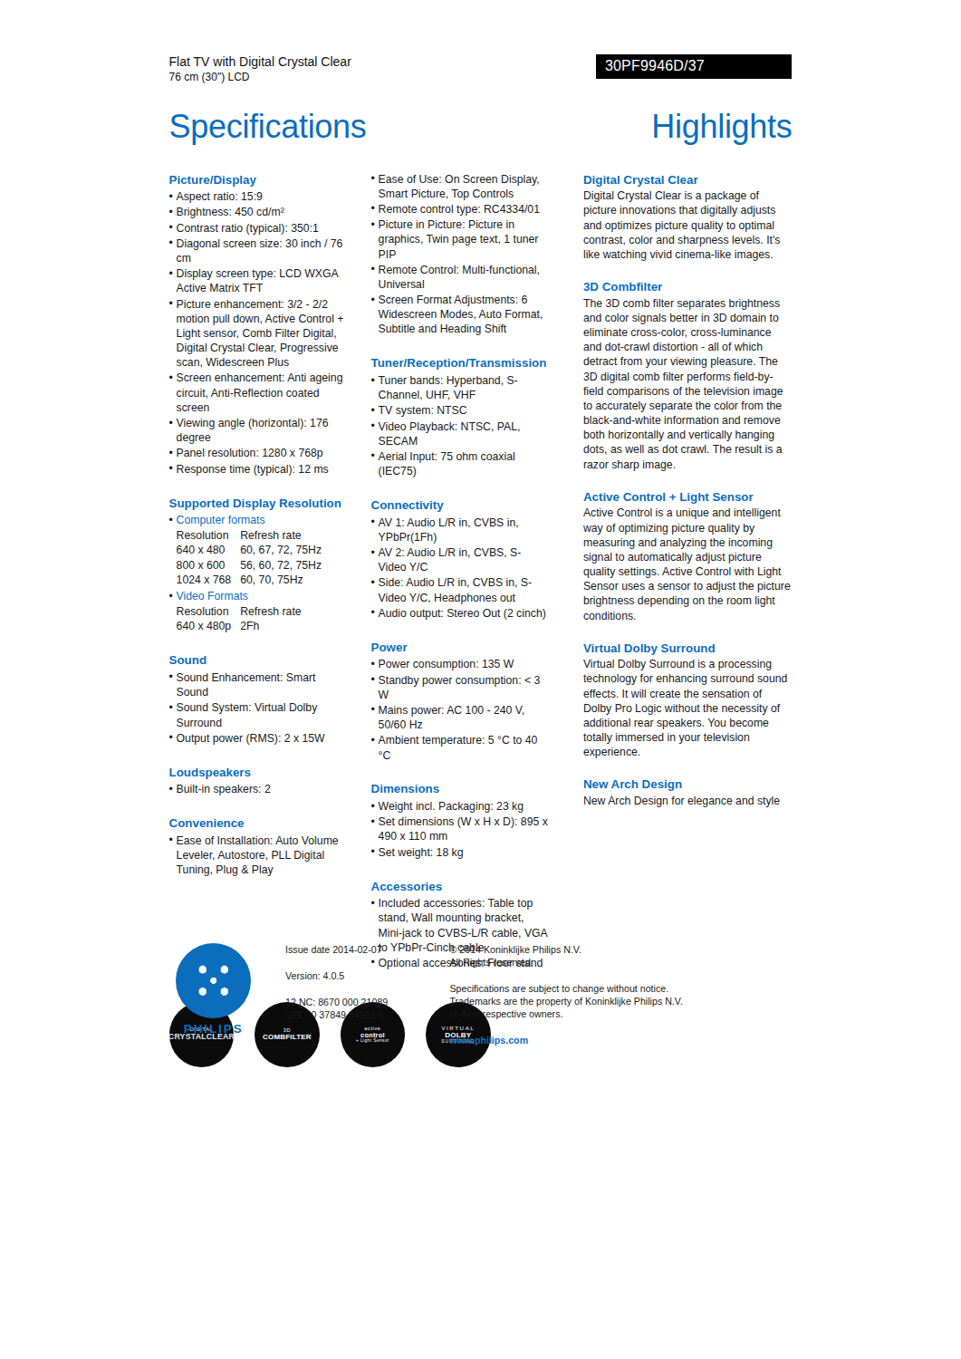Flat TV with Digital Crystal Clear
76 cm (30") LCD
30PF9946D/37
Specifications
Highlights
Picture/Display
Aspect ratio: 15:9
Brightness: 450 cd/m²
Contrast ratio (typical): 350:1
Diagonal screen size: 30 inch / 76 cm
Display screen type: LCD WXGA Active Matrix TFT
Picture enhancement: 3/2 - 2/2 motion pull down, Active Control + Light sensor, Comb Filter Digital, Digital Crystal Clear, Progressive scan, Widescreen Plus
Screen enhancement: Anti ageing circuit, Anti-Reflection coated screen
Viewing angle (horizontal): 176 degree
Panel resolution: 1280 x 768p
Response time (typical): 12 ms
Supported Display Resolution
Computer formats
| Resolution | Refresh rate |
| 640 x 480 | 60, 67, 72, 75Hz |
| 800 x 600 | 56, 60, 72, 75Hz |
| 1024 x 768 | 60, 70, 75Hz |
Video Formats
| Resolution | Refresh rate |
| 640 x 480p | 2Fh |
Sound
Sound Enhancement: Smart Sound
Sound System: Virtual Dolby Surround
Output power (RMS): 2 x 15W
Loudspeakers
Built-in speakers: 2
Convenience
Ease of Installation: Auto Volume Leveler, Autostore, PLL Digital Tuning, Plug & Play
Ease of Use: On Screen Display, Smart Picture, Top Controls
Remote control type: RC4334/01
Picture in Picture: Picture in graphics, Twin page text, 1 tuner PIP
Remote Control: Multi-functional, Universal
Screen Format Adjustments: 6 Widescreen Modes, Auto Format, Subtitle and Heading Shift
Tuner/Reception/Transmission
Tuner bands: Hyperband, S-Channel, UHF, VHF
TV system: NTSC
Video Playback: NTSC, PAL, SECAM
Aerial Input: 75 ohm coaxial (IEC75)
Connectivity
AV 1: Audio L/R in, CVBS in, YPbPr(1Fh)
AV 2: Audio L/R in, CVBS, S-Video Y/C
Side: Audio L/R in, CVBS in, S-Video Y/C, Headphones out
Audio output: Stereo Out (2 cinch)
Power
Power consumption: 135 W
Standby power consumption: < 3 W
Mains power: AC 100 - 240 V, 50/60 Hz
Ambient temperature: 5 °C to 40 °C
Dimensions
Weight incl. Packaging: 23 kg
Set dimensions (W x H x D): 895 x 490 x 110 mm
Set weight: 18 kg
Accessories
Included accessories: Table top stand, Wall mounting bracket, Mini-jack to CVBS-L/R cable, VGA to YPbPr-Cinch cable
Optional accessories: Floor stand
Digital Crystal Clear
Digital Crystal Clear is a package of picture innovations that digitally adjusts and optimizes picture quality to optimal contrast, color and sharpness levels. It's like watching vivid cinema-like images.
3D Combfilter
The 3D comb filter separates brightness and color signals better in 3D domain to eliminate cross-color, cross-luminance and dot-crawl distortion - all of which detract from your viewing pleasure. The 3D digital comb filter performs field-by-field comparisons of the television image to accurately separate the color from the black-and-white information and remove both horizontally and vertically hanging dots, as well as dot crawl. The result is a razor sharp image.
Active Control + Light Sensor
Active Control is a unique and intelligent way of optimizing picture quality by measuring and analyzing the incoming signal to automatically adjust picture quality settings. Active Control with Light Sensor uses a sensor to adjust the picture brightness depending on the room light conditions.
Virtual Dolby Surround
Virtual Dolby Surround is a processing technology for enhancing surround sound effects. It will create the sensation of Dolby Pro Logic without the necessity of additional rear speakers. You become totally immersed in your television experience.
New Arch Design
New Arch Design for elegance and style
DIGITAL
CRYSTALCLEAR
3D
COMBFILTER
active
control
+ Light Sensor
VIRTUAL
DOLBY
SURROUND
PHILIPS
Issue date 2014-02-07
Version: 4.0.5
12 NC: 8670 000 21089
UPC: 0 37849 94802 6
© 2014 Koninklijke Philips N.V.
All Rights reserved.
Specifications are subject to change without notice.
Trademarks are the property of Koninklijke Philips N.V.
or their respective owners.
www.philips.com